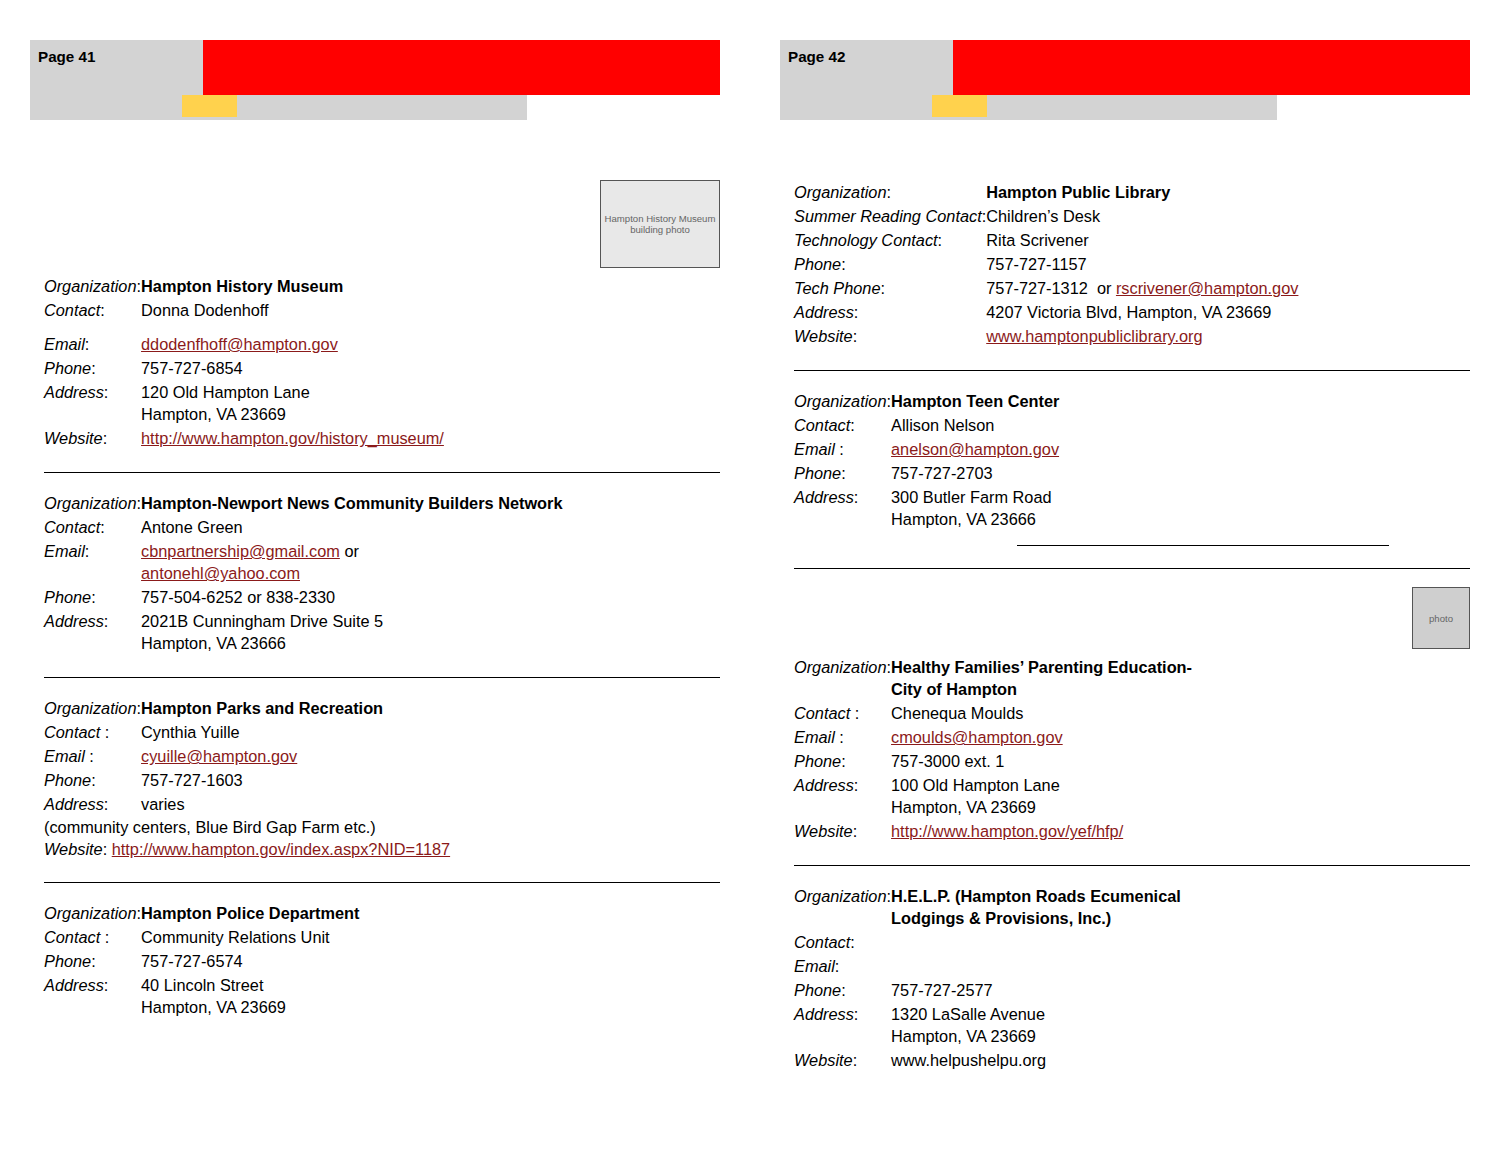Page 41
Hampton History Museum building photo
| Organization : | Hampton History Museum |
| Contact : | Donna Dodenhoff |
| Email : | ddodenfhoff@hampton.gov |
| Phone : | 757-727-6854 |
| Address : | 120 Old Hampton Lane Hampton, VA 23669 |
| Website : | http://www.hampton.gov/history_museum/ |
| Organization : | Hampton-Newport News Community Builders Network |
| Contact : | Antone Green |
| Email : | cbnpartnership@gmail.com or antonehl@yahoo.com |
| Phone : | 757-504-6252 or 838-2330 |
| Address : | 2021B Cunningham Drive Suite 5 Hampton, VA 23666 |
| Organization : | Hampton Parks and Recreation |
| Contact : | Cynthia Yuille |
| Email : | cyuille@hampton.gov |
| Phone : | 757-727-1603 |
| Address : | varies |
(community centers, Blue Bird Gap Farm etc.)
Website: http://www.hampton.gov/index.aspx?NID=1187
| Organization : | Hampton Police Department |
| Contact : | Community Relations Unit |
| Phone : | 757-727-6574 |
| Address : | 40 Lincoln Street Hampton, VA 23669 |
Page 42
| Organization : | Hampton Public Library |
| Summer Reading Contact : | Children’s Desk |
| Technology Contact : | Rita Scrivener |
| Phone : | 757-727-1157 |
| Tech Phone : | 757-727-1312 or rscrivener@hampton.gov |
| Address : | 4207 Victoria Blvd, Hampton, VA 23669 |
| Website : | www.hamptonpubliclibrary.org |
| Organization : | Hampton Teen Center |
| Contact : | Allison Nelson |
| Email : | anelson@hampton.gov |
| Phone : | 757-727-2703 |
| Address : | 300 Butler Farm Road Hampton, VA 23666 |
photo
| Organization : | Healthy Families’ Parenting Education- City of Hampton |
| Contact : | Chenequa Moulds |
| Email : | cmoulds@hampton.gov |
| Phone : | 757-3000 ext. 1 |
| Address : | 100 Old Hampton Lane Hampton, VA 23669 |
| Website : | http://www.hampton.gov/yef/hfp/ |
| Organization : | H.E.L.P. (Hampton Roads Ecumenical Lodgings & Provisions, Inc.) |
| Contact : | |
| Email : | |
| Phone : | 757-727-2577 |
| Address : | 1320 LaSalle Avenue Hampton, VA 23669 |
| Website : | www.helpushelpu.org |